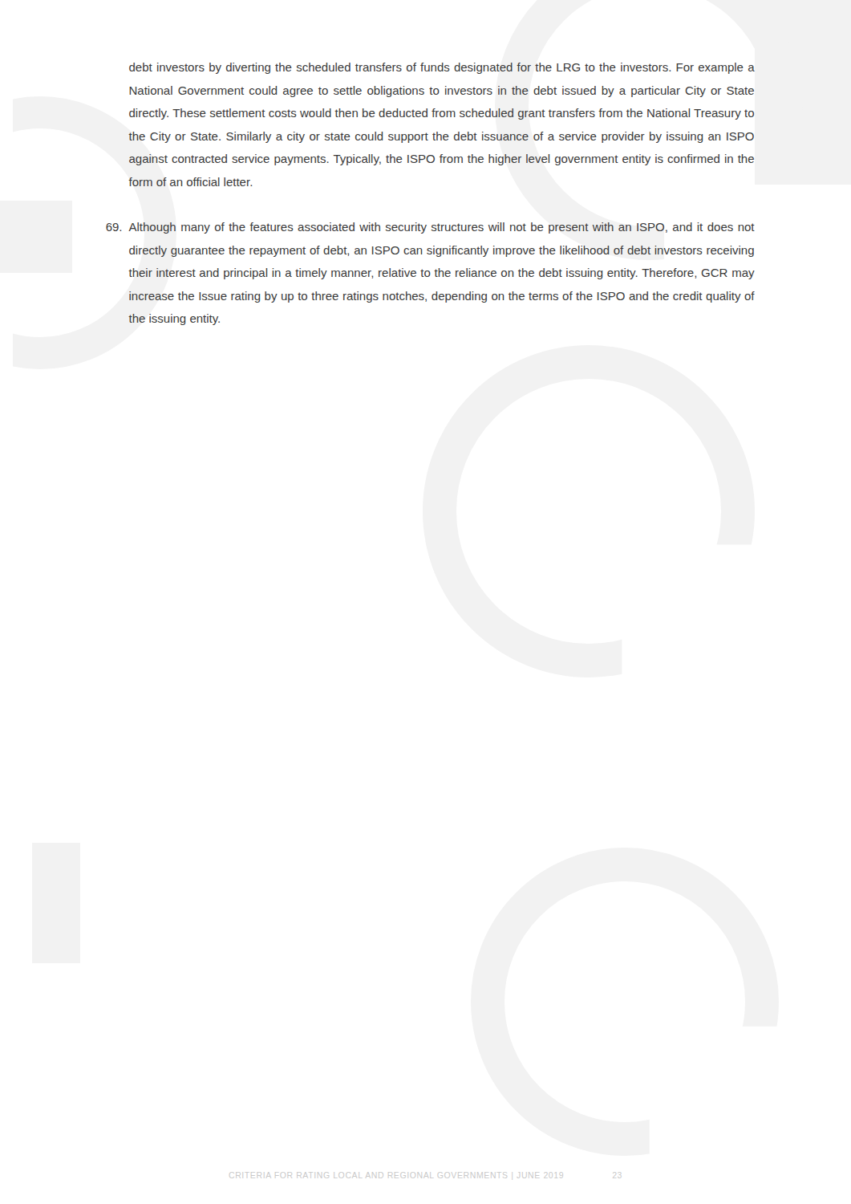debt investors by diverting the scheduled transfers of funds designated for the LRG to the investors. For example a National Government could agree to settle obligations to investors in the debt issued by a particular City or State directly. These settlement costs would then be deducted from scheduled grant transfers from the National Treasury to the City or State. Similarly a city or state could support the debt issuance of a service provider by issuing an ISPO against contracted service payments. Typically, the ISPO from the higher level government entity is confirmed in the form of an official letter.
Although many of the features associated with security structures will not be present with an ISPO, and it does not directly guarantee the repayment of debt, an ISPO can significantly improve the likelihood of debt investors receiving their interest and principal in a timely manner, relative to the reliance on the debt issuing entity. Therefore, GCR may increase the Issue rating by up to three ratings notches, depending on the terms of the ISPO and the credit quality of the issuing entity.
CRITERIA FOR RATING LOCAL AND REGIONAL GOVERNMENTS | JUNE 201923